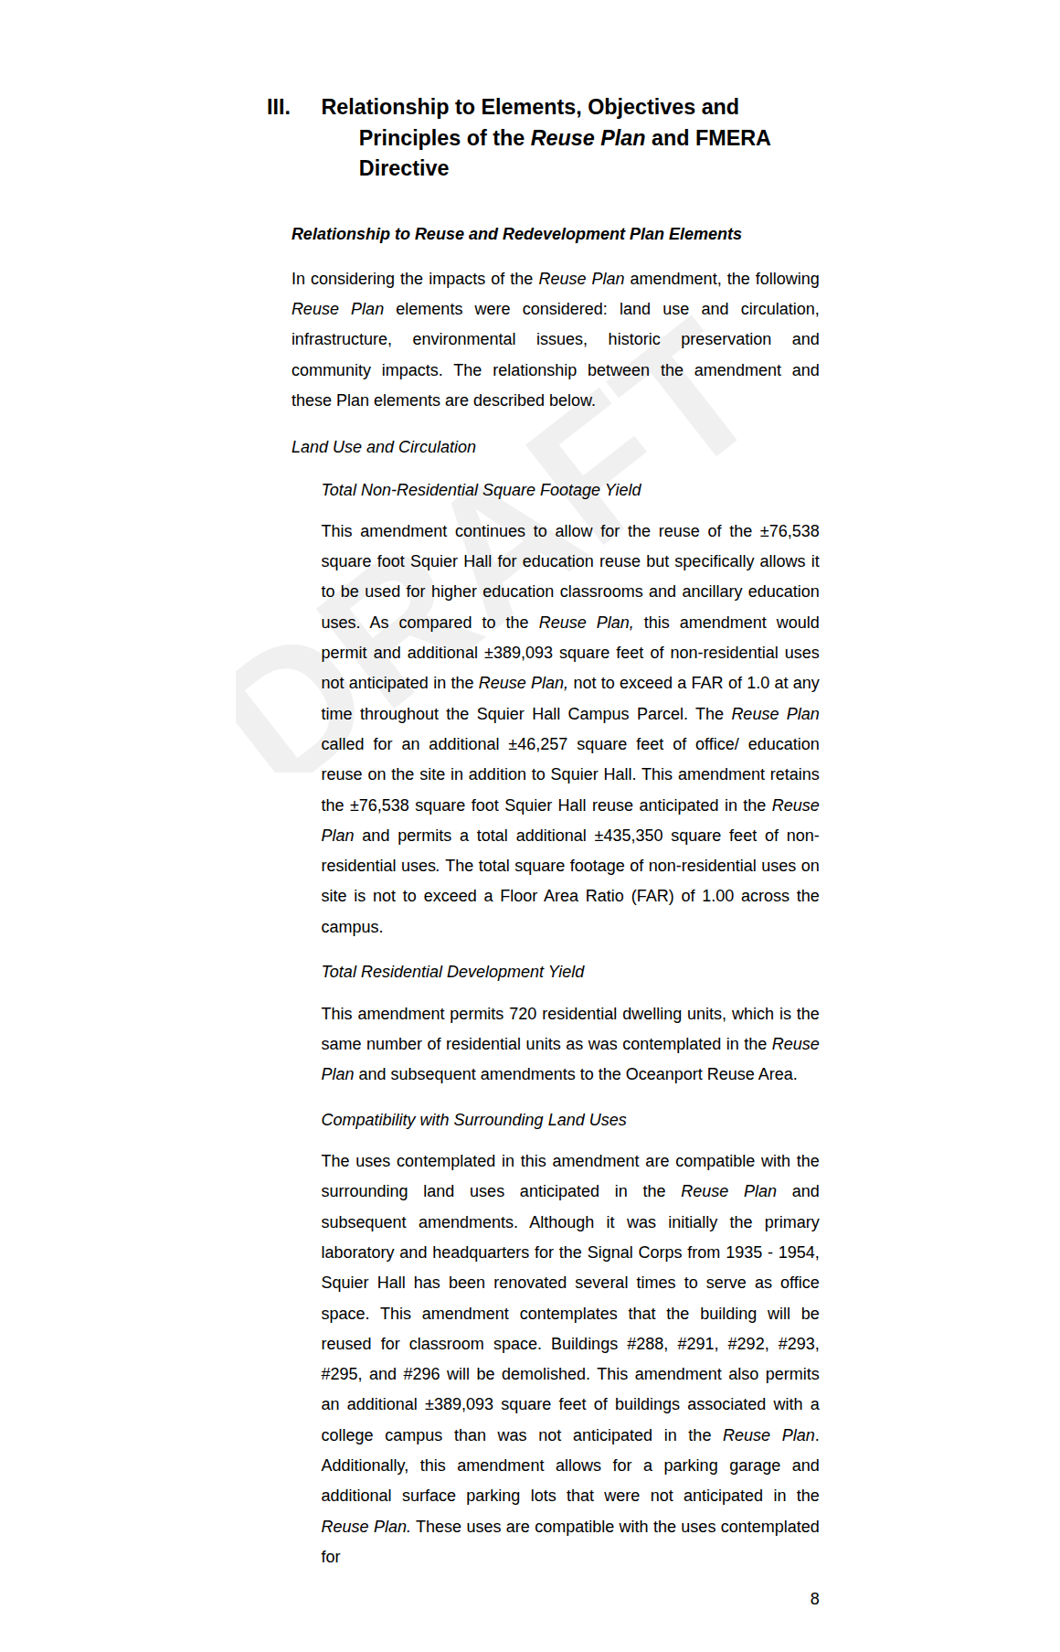DRAFT
III. Relationship to Elements, Objectives and Principles of the Reuse Plan and FMERA Directive
Relationship to Reuse and Redevelopment Plan Elements
In considering the impacts of the Reuse Plan amendment, the following Reuse Plan elements were considered: land use and circulation, infrastructure, environmental issues, historic preservation and community impacts. The relationship between the amendment and these Plan elements are described below.
Land Use and Circulation
Total Non-Residential Square Footage Yield
This amendment continues to allow for the reuse of the ±76,538 square foot Squier Hall for education reuse but specifically allows it to be used for higher education classrooms and ancillary education uses. As compared to the Reuse Plan, this amendment would permit and additional ±389,093 square feet of non-residential uses not anticipated in the Reuse Plan, not to exceed a FAR of 1.0 at any time throughout the Squier Hall Campus Parcel. The Reuse Plan called for an additional ±46,257 square feet of office/ education reuse on the site in addition to Squier Hall. This amendment retains the ±76,538 square foot Squier Hall reuse anticipated in the Reuse Plan and permits a total additional ±435,350 square feet of non-residential uses. The total square footage of non-residential uses on site is not to exceed a Floor Area Ratio (FAR) of 1.00 across the campus.
Total Residential Development Yield
This amendment permits 720 residential dwelling units, which is the same number of residential units as was contemplated in the Reuse Plan and subsequent amendments to the Oceanport Reuse Area.
Compatibility with Surrounding Land Uses
The uses contemplated in this amendment are compatible with the surrounding land uses anticipated in the Reuse Plan and subsequent amendments. Although it was initially the primary laboratory and headquarters for the Signal Corps from 1935 - 1954, Squier Hall has been renovated several times to serve as office space. This amendment contemplates that the building will be reused for classroom space. Buildings #288, #291, #292, #293, #295, and #296 will be demolished. This amendment also permits an additional ±389,093 square feet of buildings associated with a college campus than was not anticipated in the Reuse Plan. Additionally, this amendment allows for a parking garage and additional surface parking lots that were not anticipated in the Reuse Plan. These uses are compatible with the uses contemplated for
8